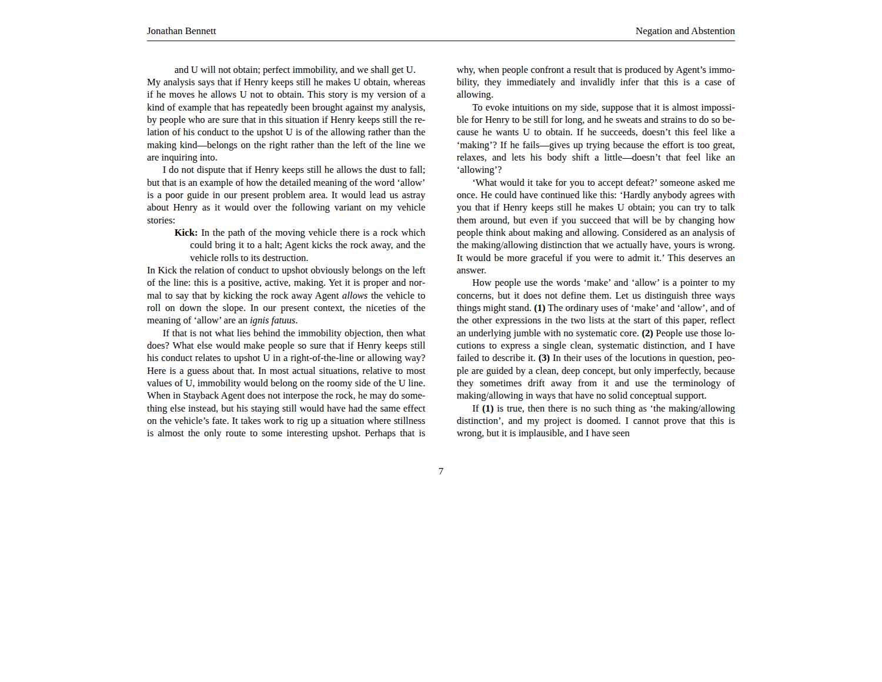Jonathan Bennett Negation and Abstention
and U will not obtain; perfect immobility, and we shall get U.
My analysis says that if Henry keeps still he makes U obtain, whereas if he moves he allows U not to obtain. This story is my version of a kind of example that has repeatedly been brought against my analysis, by people who are sure that in this situation if Henry keeps still the relation of his conduct to the upshot U is of the allowing rather than the making kind—belongs on the right rather than the left of the line we are inquiring into.
I do not dispute that if Henry keeps still he allows the dust to fall; but that is an example of how the detailed meaning of the word ‘allow’ is a poor guide in our present problem area. It would lead us astray about Henry as it would over the following variant on my vehicle stories:
Kick: In the path of the moving vehicle there is a rock which could bring it to a halt; Agent kicks the rock away, and the vehicle rolls to its destruction.
In Kick the relation of conduct to upshot obviously belongs on the left of the line: this is a positive, active, making. Yet it is proper and normal to say that by kicking the rock away Agent allows the vehicle to roll on down the slope. In our present context, the niceties of the meaning of ‘allow’ are an ignis fatuus.
If that is not what lies behind the immobility objection, then what does? What else would make people so sure that if Henry keeps still his conduct relates to upshot U in a right-of-the-line or allowing way? Here is a guess about that. In most actual situations, relative to most values of U, immobility would belong on the roomy side of the U line. When in Stayback Agent does not interpose the rock, he may do something else instead, but his staying still would have had the same effect on the vehicle’s fate. It takes work to rig up a situation where stillness is almost the only route to some interesting upshot. Perhaps that is why, when people confront a result that is produced by Agent’s immobility, they immediately and invalidly infer that this is a case of allowing.
To evoke intuitions on my side, suppose that it is almost impossible for Henry to be still for long, and he sweats and strains to do so because he wants U to obtain. If he succeeds, doesn’t this feel like a ‘making’? If he fails—gives up trying because the effort is too great, relaxes, and lets his body shift a little—doesn’t that feel like an ‘allowing’?
‘What would it take for you to accept defeat?’ someone asked me once. He could have continued like this: ‘Hardly anybody agrees with you that if Henry keeps still he makes U obtain; you can try to talk them around, but even if you succeed that will be by changing how people think about making and allowing. Considered as an analysis of the making/allowing distinction that we actually have, yours is wrong. It would be more graceful if you were to admit it.’ This deserves an answer.
How people use the words ‘make’ and ‘allow’ is a pointer to my concerns, but it does not define them. Let us distinguish three ways things might stand. (1) The ordinary uses of ‘make’ and ‘allow’, and of the other expressions in the two lists at the start of this paper, reflect an underlying jumble with no systematic core. (2) People use those locutions to express a single clean, systematic distinction, and I have failed to describe it. (3) In their uses of the locutions in question, people are guided by a clean, deep concept, but only imperfectly, because they sometimes drift away from it and use the terminology of making/allowing in ways that have no solid conceptual support.
If (1) is true, then there is no such thing as ‘the making/allowing distinction’, and my project is doomed. I cannot prove that this is wrong, but it is implausible, and I have seen
7